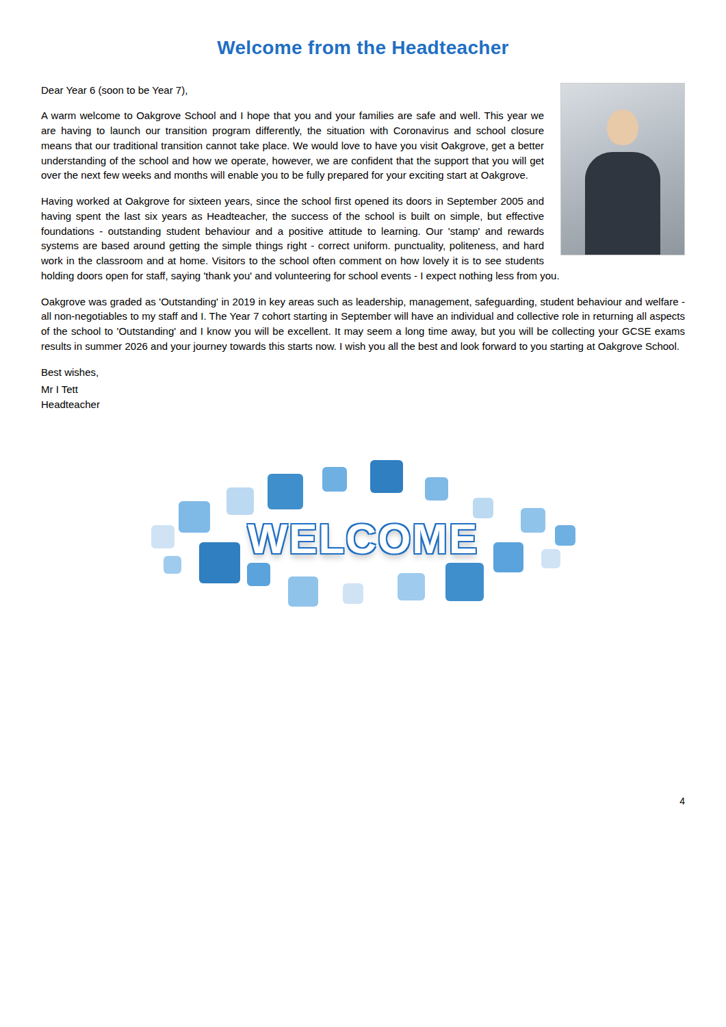Welcome from the Headteacher
Dear Year 6 (soon to be Year 7),
A warm welcome to Oakgrove School and I hope that you and your families are safe and well. This year we are having to launch our transition program differently, the situation with Coronavirus and school closure means that our traditional transition cannot take place. We would love to have you visit Oakgrove, get a better understanding of the school and how we operate, however, we are confident that the support that you will get over the next few weeks and months will enable you to be fully prepared for your exciting start at Oakgrove.
Having worked at Oakgrove for sixteen years, since the school first opened its doors in September 2005 and having spent the last six years as Headteacher, the success of the school is built on simple, but effective foundations - outstanding student behaviour and a positive attitude to learning. Our 'stamp' and rewards systems are based around getting the simple things right - correct uniform. punctuality, politeness, and hard work in the classroom and at home. Visitors to the school often comment on how lovely it is to see students holding doors open for staff, saying 'thank you' and volunteering for school events - I expect nothing less from you.
Oakgrove was graded as 'Outstanding' in 2019 in key areas such as leadership, management, safeguarding, student behaviour and welfare - all non-negotiables to my staff and I. The Year 7 cohort starting in September will have an individual and collective role in returning all aspects of the school to 'Outstanding' and I know you will be excellent. It may seem a long time away, but you will be collecting your GCSE exams results in summer 2026 and your journey towards this starts now. I wish you all the best and look forward to you starting at Oakgrove School.
Best wishes,
Mr I Tett Headteacher
WELCOME
4